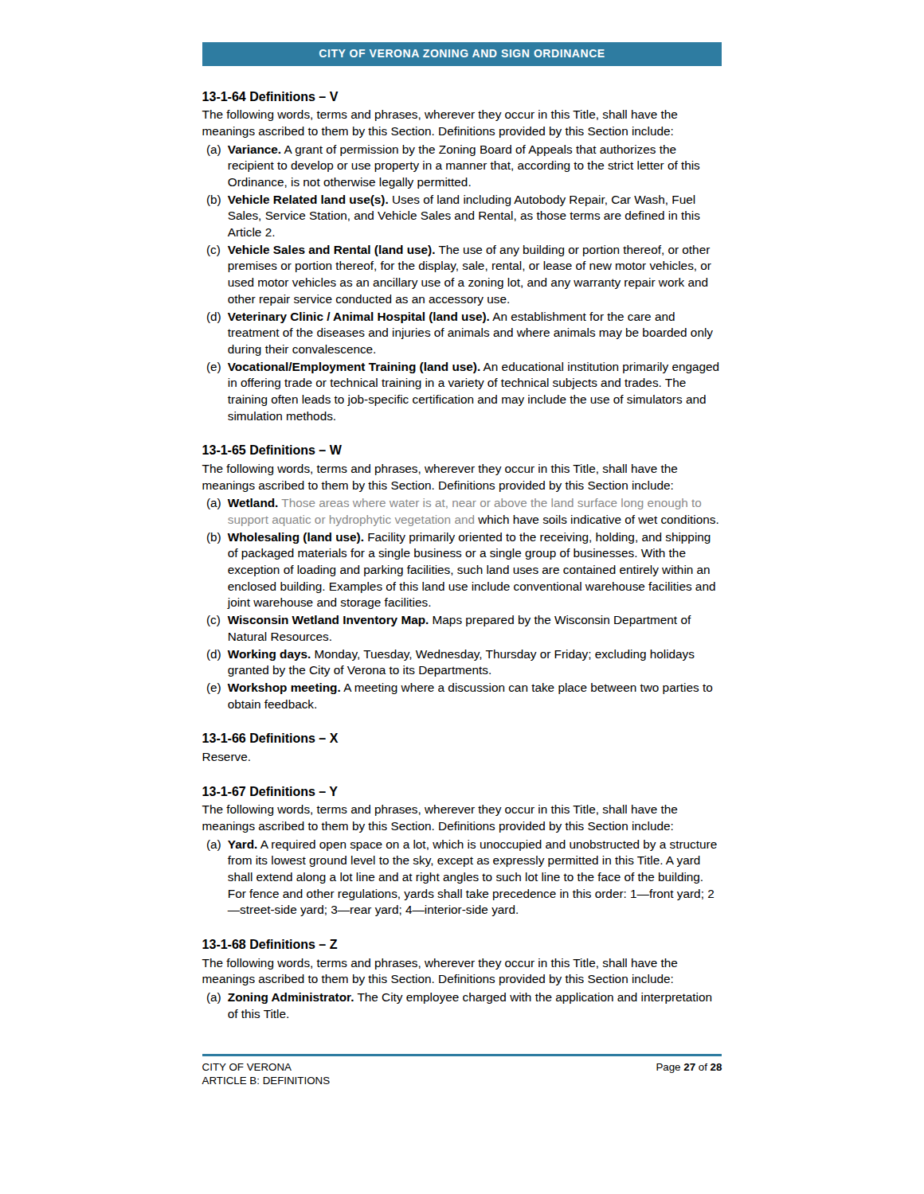CITY OF VERONA ZONING AND SIGN ORDINANCE
13-1-64 Definitions – V
The following words, terms and phrases, wherever they occur in this Title, shall have the meanings ascribed to them by this Section. Definitions provided by this Section include:
(a) Variance. A grant of permission by the Zoning Board of Appeals that authorizes the recipient to develop or use property in a manner that, according to the strict letter of this Ordinance, is not otherwise legally permitted.
(b) Vehicle Related land use(s). Uses of land including Autobody Repair, Car Wash, Fuel Sales, Service Station, and Vehicle Sales and Rental, as those terms are defined in this Article 2.
(c) Vehicle Sales and Rental (land use). The use of any building or portion thereof, or other premises or portion thereof, for the display, sale, rental, or lease of new motor vehicles, or used motor vehicles as an ancillary use of a zoning lot, and any warranty repair work and other repair service conducted as an accessory use.
(d) Veterinary Clinic / Animal Hospital (land use). An establishment for the care and treatment of the diseases and injuries of animals and where animals may be boarded only during their convalescence.
(e) Vocational/Employment Training (land use). An educational institution primarily engaged in offering trade or technical training in a variety of technical subjects and trades. The training often leads to job-specific certification and may include the use of simulators and simulation methods.
13-1-65 Definitions – W
The following words, terms and phrases, wherever they occur in this Title, shall have the meanings ascribed to them by this Section. Definitions provided by this Section include:
(a) Wetland. Those areas where water is at, near or above the land surface long enough to support aquatic or hydrophytic vegetation and which have soils indicative of wet conditions.
(b) Wholesaling (land use). Facility primarily oriented to the receiving, holding, and shipping of packaged materials for a single business or a single group of businesses. With the exception of loading and parking facilities, such land uses are contained entirely within an enclosed building. Examples of this land use include conventional warehouse facilities and joint warehouse and storage facilities.
(c) Wisconsin Wetland Inventory Map. Maps prepared by the Wisconsin Department of Natural Resources.
(d) Working days. Monday, Tuesday, Wednesday, Thursday or Friday; excluding holidays granted by the City of Verona to its Departments.
(e) Workshop meeting. A meeting where a discussion can take place between two parties to obtain feedback.
13-1-66 Definitions – X
Reserve.
13-1-67 Definitions – Y
The following words, terms and phrases, wherever they occur in this Title, shall have the meanings ascribed to them by this Section. Definitions provided by this Section include:
(a) Yard. A required open space on a lot, which is unoccupied and unobstructed by a structure from its lowest ground level to the sky, except as expressly permitted in this Title. A yard shall extend along a lot line and at right angles to such lot line to the face of the building. For fence and other regulations, yards shall take precedence in this order: 1—front yard; 2—street-side yard; 3—rear yard; 4—interior-side yard.
13-1-68 Definitions – Z
The following words, terms and phrases, wherever they occur in this Title, shall have the meanings ascribed to them by this Section. Definitions provided by this Section include:
(a) Zoning Administrator. The City employee charged with the application and interpretation of this Title.
CITY OF VERONA
ARTICLE B: DEFINITIONS
Page 27 of 28